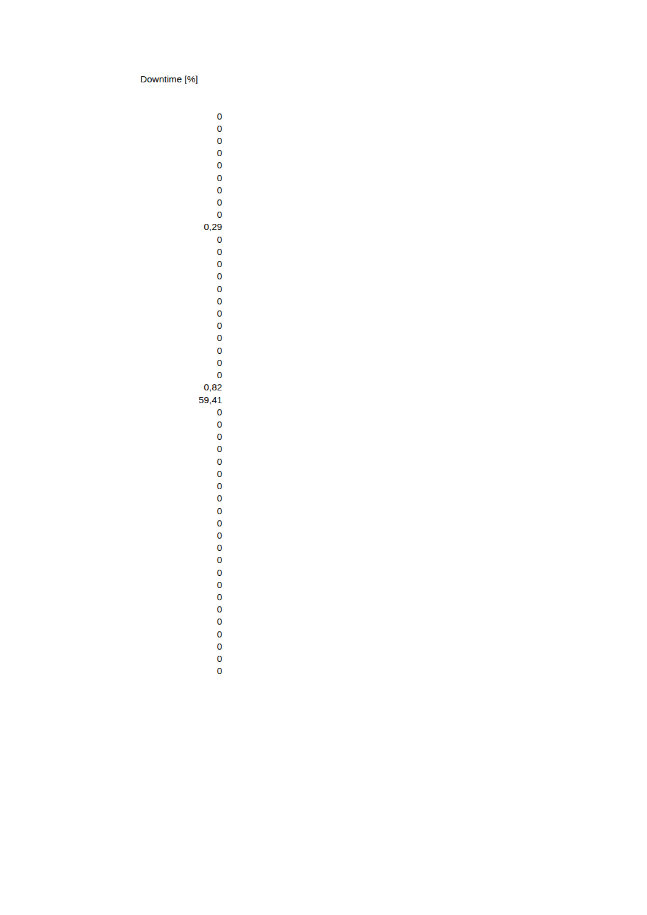Downtime [%]
| 0 |
| 0 |
| 0 |
| 0 |
| 0 |
| 0 |
| 0 |
| 0 |
| 0 |
| 0,29 |
| 0 |
| 0 |
| 0 |
| 0 |
| 0 |
| 0 |
| 0 |
| 0 |
| 0 |
| 0 |
| 0 |
| 0 |
| 0,82 |
| 59,41 |
| 0 |
| 0 |
| 0 |
| 0 |
| 0 |
| 0 |
| 0 |
| 0 |
| 0 |
| 0 |
| 0 |
| 0 |
| 0 |
| 0 |
| 0 |
| 0 |
| 0 |
| 0 |
| 0 |
| 0 |
| 0 |
| 0 |